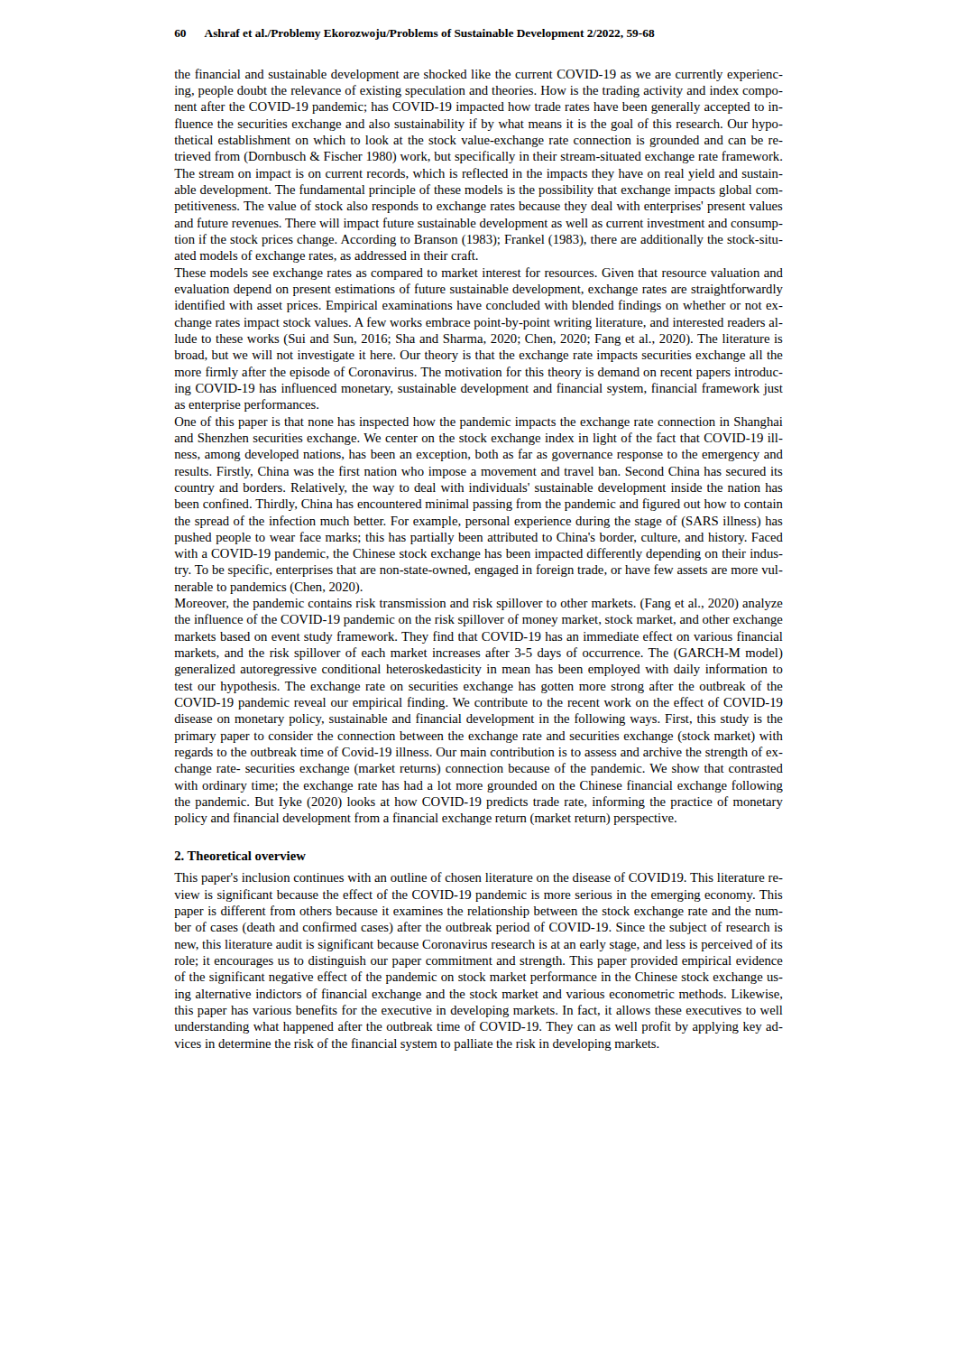60 Ashraf et al./Problemy Ekorozwoju/Problems of Sustainable Development 2/2022, 59-68
the financial and sustainable development are shocked like the current COVID-19 as we are currently experiencing, people doubt the relevance of existing speculation and theories. How is the trading activity and index component after the COVID-19 pandemic; has COVID-19 impacted how trade rates have been generally accepted to influence the securities exchange and also sustainability if by what means it is the goal of this research. Our hypothetical establishment on which to look at the stock value-exchange rate connection is grounded and can be retrieved from (Dornbusch & Fischer 1980) work, but specifically in their stream-situated exchange rate framework. The stream on impact is on current records, which is reflected in the impacts they have on real yield and sustainable development. The fundamental principle of these models is the possibility that exchange impacts global competitiveness. The value of stock also responds to exchange rates because they deal with enterprises' present values and future revenues. There will impact future sustainable development as well as current investment and consumption if the stock prices change. According to Branson (1983); Frankel (1983), there are additionally the stock-situated models of exchange rates, as addressed in their craft.
These models see exchange rates as compared to market interest for resources. Given that resource valuation and evaluation depend on present estimations of future sustainable development, exchange rates are straightforwardly identified with asset prices. Empirical examinations have concluded with blended findings on whether or not exchange rates impact stock values. A few works embrace point-by-point writing literature, and interested readers allude to these works (Sui and Sun, 2016; Sha and Sharma, 2020; Chen, 2020; Fang et al., 2020). The literature is broad, but we will not investigate it here. Our theory is that the exchange rate impacts securities exchange all the more firmly after the episode of Coronavirus. The motivation for this theory is demand on recent papers introducing COVID-19 has influenced monetary, sustainable development and financial system, financial framework just as enterprise performances.
One of this paper is that none has inspected how the pandemic impacts the exchange rate connection in Shanghai and Shenzhen securities exchange. We center on the stock exchange index in light of the fact that COVID-19 illness, among developed nations, has been an exception, both as far as governance response to the emergency and results. Firstly, China was the first nation who impose a movement and travel ban. Second China has secured its country and borders. Relatively, the way to deal with individuals' sustainable development inside the nation has been confined. Thirdly, China has encountered minimal passing from the pandemic and figured out how to contain the spread of the infection much better. For example, personal experience during the stage of (SARS illness) has pushed people to wear face marks; this has partially been attributed to China's border, culture, and history. Faced with a COVID-19 pandemic, the Chinese stock exchange has been impacted differently depending on their industry. To be specific, enterprises that are non-state-owned, engaged in foreign trade, or have few assets are more vulnerable to pandemics (Chen, 2020).
Moreover, the pandemic contains risk transmission and risk spillover to other markets. (Fang et al., 2020) analyze the influence of the COVID-19 pandemic on the risk spillover of money market, stock market, and other exchange markets based on event study framework. They find that COVID-19 has an immediate effect on various financial markets, and the risk spillover of each market increases after 3-5 days of occurrence. The (GARCH-M model) generalized autoregressive conditional heteroskedasticity in mean has been employed with daily information to test our hypothesis. The exchange rate on securities exchange has gotten more strong after the outbreak of the COVID-19 pandemic reveal our empirical finding. We contribute to the recent work on the effect of COVID-19 disease on monetary policy, sustainable and financial development in the following ways. First, this study is the primary paper to consider the connection between the exchange rate and securities exchange (stock market) with regards to the outbreak time of Covid-19 illness. Our main contribution is to assess and archive the strength of exchange rate- securities exchange (market returns) connection because of the pandemic. We show that contrasted with ordinary time; the exchange rate has had a lot more grounded on the Chinese financial exchange following the pandemic. But Iyke (2020) looks at how COVID-19 predicts trade rate, informing the practice of monetary policy and financial development from a financial exchange return (market return) perspective.
2. Theoretical overview
This paper's inclusion continues with an outline of chosen literature on the disease of COVID19. This literature review is significant because the effect of the COVID-19 pandemic is more serious in the emerging economy. This paper is different from others because it examines the relationship between the stock exchange rate and the number of cases (death and confirmed cases) after the outbreak period of COVID-19. Since the subject of research is new, this literature audit is significant because Coronavirus research is at an early stage, and less is perceived of its role; it encourages us to distinguish our paper commitment and strength. This paper provided empirical evidence of the significant negative effect of the pandemic on stock market performance in the Chinese stock exchange using alternative indictors of financial exchange and the stock market and various econometric methods. Likewise, this paper has various benefits for the executive in developing markets. In fact, it allows these executives to well understanding what happened after the outbreak time of COVID-19. They can as well profit by applying key advices in determine the risk of the financial system to palliate the risk in developing markets.